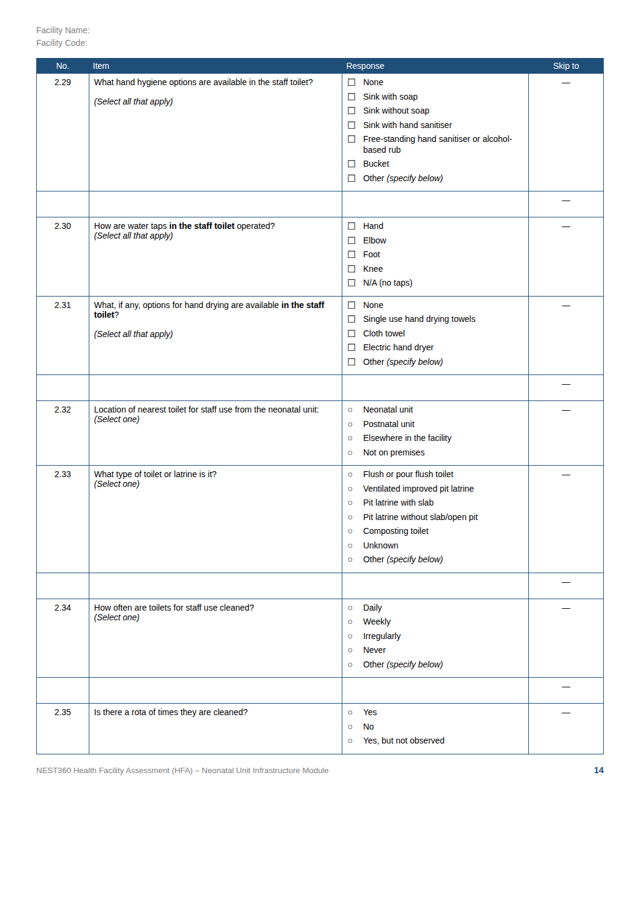Facility Name:
Facility Code:
| No. | Item | Response | Skip to |
| --- | --- | --- | --- |
| 2.29 | What hand hygiene options are available in the staff toilet? (Select all that apply) | None Sink with soap Sink without soap Sink with hand sanitiser Free-standing hand sanitiser or alcohol-based rub Bucket Other (specify below) | — |
| | | | — |
| 2.30 | How are water taps in the staff toilet operated? (Select all that apply) | Hand Elbow Foot Knee N/A (no taps) | — |
| 2.31 | What, if any, options for hand drying are available in the staff toilet ? (Select all that apply) | None Single use hand drying towels Cloth towel Electric hand dryer Other (specify below) | — |
| | | | — |
| 2.32 | Location of nearest toilet for staff use from the neonatal unit: (Select one) | Neonatal unit Postnatal unit Elsewhere in the facility Not on premises | — |
| 2.33 | What type of toilet or latrine is it? (Select one) | Flush or pour flush toilet Ventilated improved pit latrine Pit latrine with slab Pit latrine without slab/open pit Composting toilet Unknown Other (specify below) | — |
| | | | — |
| 2.34 | How often are toilets for staff use cleaned? (Select one) | Daily Weekly Irregularly Never Other (specify below) | — |
| | | | — |
| 2.35 | Is there a rota of times they are cleaned? | Yes No Yes, but not observed | — |
NEST360 Health Facility Assessment (HFA) – Neonatal Unit Infrastructure Module 14